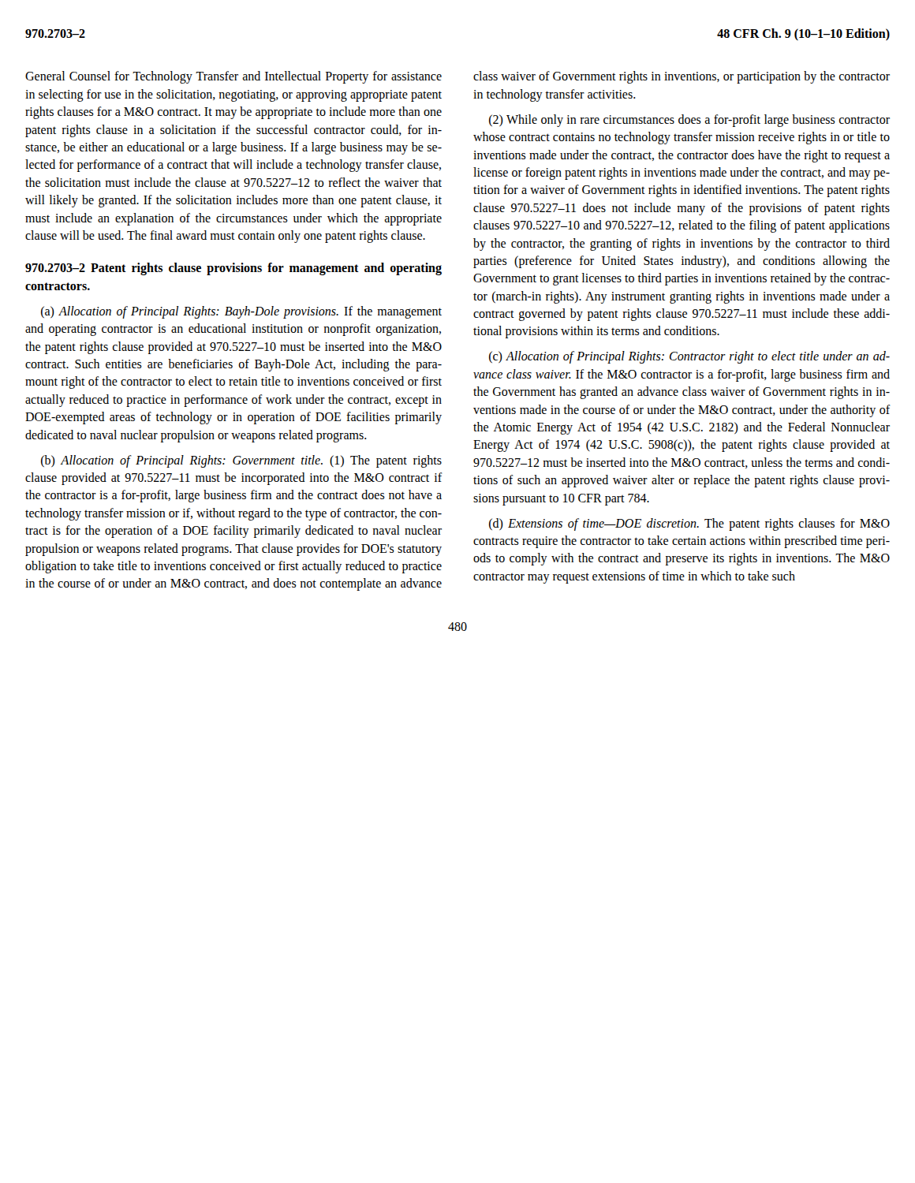970.2703–2 48 CFR Ch. 9 (10–1–10 Edition)
General Counsel for Technology Transfer and Intellectual Property for assistance in selecting for use in the solicitation, negotiating, or approving appropriate patent rights clauses for a M&O contract. It may be appropriate to include more than one patent rights clause in a solicitation if the successful contractor could, for instance, be either an educational or a large business. If a large business may be selected for performance of a contract that will include a technology transfer clause, the solicitation must include the clause at 970.5227–12 to reflect the waiver that will likely be granted. If the solicitation includes more than one patent clause, it must include an explanation of the circumstances under which the appropriate clause will be used. The final award must contain only one patent rights clause.
970.2703–2 Patent rights clause provisions for management and operating contractors.
(a) Allocation of Principal Rights: Bayh-Dole provisions. If the management and operating contractor is an educational institution or nonprofit organization, the patent rights clause provided at 970.5227–10 must be inserted into the M&O contract. Such entities are beneficiaries of Bayh-Dole Act, including the paramount right of the contractor to elect to retain title to inventions conceived or first actually reduced to practice in performance of work under the contract, except in DOE-exempted areas of technology or in operation of DOE facilities primarily dedicated to naval nuclear propulsion or weapons related programs.
(b) Allocation of Principal Rights: Government title. (1) The patent rights clause provided at 970.5227–11 must be incorporated into the M&O contract if the contractor is a for-profit, large business firm and the contract does not have a technology transfer mission or if, without regard to the type of contractor, the contract is for the operation of a DOE facility primarily dedicated to naval nuclear propulsion or weapons related programs. That clause provides for DOE's statutory obligation to take title to inventions conceived or first actually reduced to practice in the course of or under an M&O contract, and does not contemplate an advance class waiver of Government rights in inventions, or participation by the contractor in technology transfer activities.
(2) While only in rare circumstances does a for-profit large business contractor whose contract contains no technology transfer mission receive rights in or title to inventions made under the contract, the contractor does have the right to request a license or foreign patent rights in inventions made under the contract, and may petition for a waiver of Government rights in identified inventions. The patent rights clause 970.5227–11 does not include many of the provisions of patent rights clauses 970.5227–10 and 970.5227–12, related to the filing of patent applications by the contractor, the granting of rights in inventions by the contractor to third parties (preference for United States industry), and conditions allowing the Government to grant licenses to third parties in inventions retained by the contractor (march-in rights). Any instrument granting rights in inventions made under a contract governed by patent rights clause 970.5227–11 must include these additional provisions within its terms and conditions.
(c) Allocation of Principal Rights: Contractor right to elect title under an advance class waiver. If the M&O contractor is a for-profit, large business firm and the Government has granted an advance class waiver of Government rights in inventions made in the course of or under the M&O contract, under the authority of the Atomic Energy Act of 1954 (42 U.S.C. 2182) and the Federal Nonnuclear Energy Act of 1974 (42 U.S.C. 5908(c)), the patent rights clause provided at 970.5227–12 must be inserted into the M&O contract, unless the terms and conditions of such an approved waiver alter or replace the patent rights clause provisions pursuant to 10 CFR part 784.
(d) Extensions of time—DOE discretion. The patent rights clauses for M&O contracts require the contractor to take certain actions within prescribed time periods to comply with the contract and preserve its rights in inventions. The M&O contractor may request extensions of time in which to take such
480